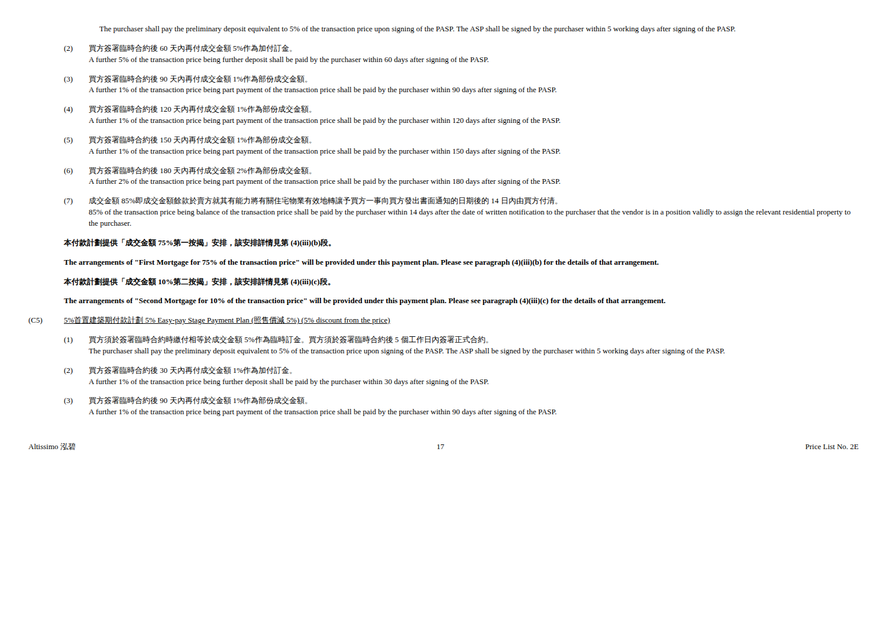The purchaser shall pay the preliminary deposit equivalent to 5% of the transaction price upon signing of the PASP. The ASP shall be signed by the purchaser within 5 working days after signing of the PASP.
(2)
買方簽署臨時合約後 60 天內再付成交金額 5%作為加付訂金。
A further 5% of the transaction price being further deposit shall be paid by the purchaser within 60 days after signing of the PASP.
(3)
買方簽署臨時合約後 90 天內再付成交金額 1%作為部份成交金額。
A further 1% of the transaction price being part payment of the transaction price shall be paid by the purchaser within 90 days after signing of the PASP.
(4)
買方簽署臨時合約後 120 天內再付成交金額 1%作為部份成交金額。
A further 1% of the transaction price being part payment of the transaction price shall be paid by the purchaser within 120 days after signing of the PASP.
(5)
買方簽署臨時合約後 150 天內再付成交金額 1%作為部份成交金額。
A further 1% of the transaction price being part payment of the transaction price shall be paid by the purchaser within 150 days after signing of the PASP.
(6)
買方簽署臨時合約後 180 天內再付成交金額 2%作為部份成交金額。
A further 2% of the transaction price being part payment of the transaction price shall be paid by the purchaser within 180 days after signing of the PASP.
(7)
成交金額 85%即成交金額餘款於賣方就其有能力將有關住宅物業有效地轉讓予買方一事向買方發出書面通知的日期後的 14 日內由買方付清。
85% of the transaction price being balance of the transaction price shall be paid by the purchaser within 14 days after the date of written notification to the purchaser that the vendor is in a position validly to assign the relevant residential property to the purchaser.
本付款計劃提供「成交金額 75%第一按揭」安排，該安排詳情見第 (4)(iii)(b)段。
The arrangements of "First Mortgage for 75% of the transaction price" will be provided under this payment plan. Please see paragraph (4)(iii)(b) for the details of that arrangement.
本付款計劃提供「成交金額 10%第二按揭」安排，該安排詳情見第 (4)(iii)(c)段。
The arrangements of "Second Mortgage for 10% of the transaction price" will be provided under this payment plan. Please see paragraph (4)(iii)(c) for the details of that arrangement.
(C5)
5%首置建築期付款計劃 5% Easy-pay Stage Payment Plan (照售價減 5%) (5% discount from the price)
(1)
買方須於簽署臨時合約時繳付相等於成交金額 5%作為臨時訂金。買方須於簽署臨時合約後 5 個工作日內簽署正式合約。
The purchaser shall pay the preliminary deposit equivalent to 5% of the transaction price upon signing of the PASP. The ASP shall be signed by the purchaser within 5 working days after signing of the PASP.
(2)
買方簽署臨時合約後 30 天內再付成交金額 1%作為加付訂金。
A further 1% of the transaction price being further deposit shall be paid by the purchaser within 30 days after signing of the PASP.
(3)
買方簽署臨時合約後 90 天內再付成交金額 1%作為部份成交金額。
A further 1% of the transaction price being part payment of the transaction price shall be paid by the purchaser within 90 days after signing of the PASP.
Altissimo 泓碧
17
Price List No. 2E